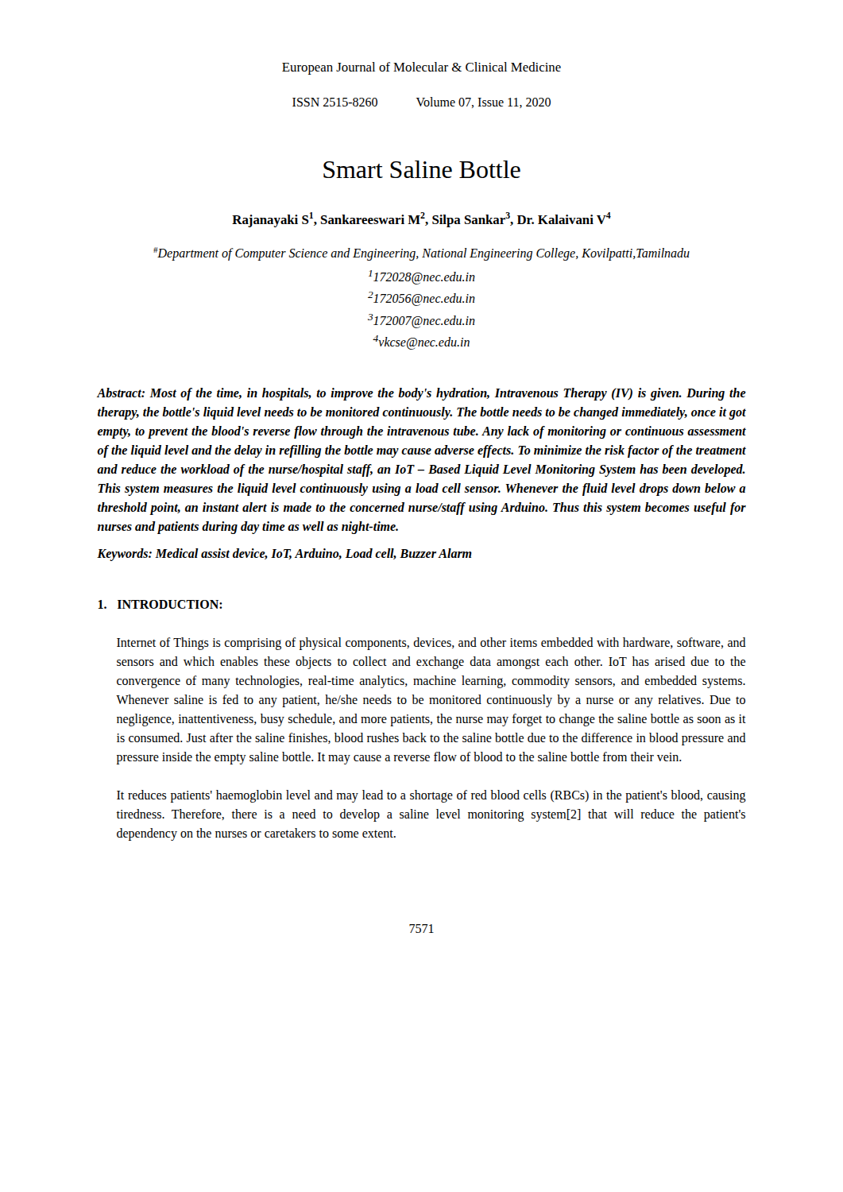European Journal of Molecular & Clinical Medicine
ISSN 2515-8260 Volume 07, Issue 11, 2020
Smart Saline Bottle
Rajanayaki S1, Sankareeswari M2, Silpa Sankar3, Dr. Kalaivani V4
#Department of Computer Science and Engineering, National Engineering College, Kovilpatti,Tamilnadu
1172028@nec.edu.in
2172056@nec.edu.in
3172007@nec.edu.in
4vkcse@nec.edu.in
Abstract: Most of the time, in hospitals, to improve the body's hydration, Intravenous Therapy (IV) is given. During the therapy, the bottle's liquid level needs to be monitored continuously. The bottle needs to be changed immediately, once it got empty, to prevent the blood's reverse flow through the intravenous tube. Any lack of monitoring or continuous assessment of the liquid level and the delay in refilling the bottle may cause adverse effects. To minimize the risk factor of the treatment and reduce the workload of the nurse/hospital staff, an IoT – Based Liquid Level Monitoring System has been developed. This system measures the liquid level continuously using a load cell sensor. Whenever the fluid level drops down below a threshold point, an instant alert is made to the concerned nurse/staff using Arduino. Thus this system becomes useful for nurses and patients during day time as well as night-time.
Keywords: Medical assist device, IoT, Arduino, Load cell, Buzzer Alarm
1. INTRODUCTION:
Internet of Things is comprising of physical components, devices, and other items embedded with hardware, software, and sensors and which enables these objects to collect and exchange data amongst each other. IoT has arised due to the convergence of many technologies, real-time analytics, machine learning, commodity sensors, and embedded systems. Whenever saline is fed to any patient, he/she needs to be monitored continuously by a nurse or any relatives. Due to negligence, inattentiveness, busy schedule, and more patients, the nurse may forget to change the saline bottle as soon as it is consumed. Just after the saline finishes, blood rushes back to the saline bottle due to the difference in blood pressure and pressure inside the empty saline bottle. It may cause a reverse flow of blood to the saline bottle from their vein.
It reduces patients' haemoglobin level and may lead to a shortage of red blood cells (RBCs) in the patient's blood, causing tiredness. Therefore, there is a need to develop a saline level monitoring system[2] that will reduce the patient's dependency on the nurses or caretakers to some extent.
7571